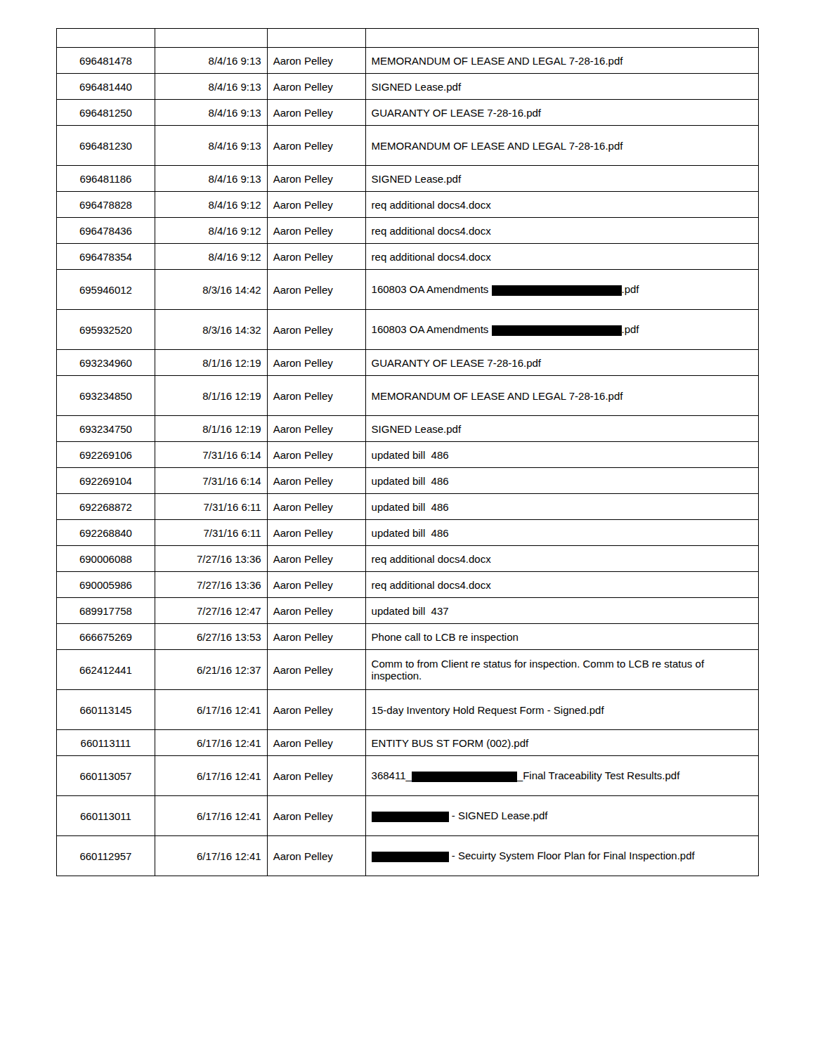| 696481478 | 8/4/16 9:13 | Aaron Pelley | MEMORANDUM OF LEASE AND LEGAL 7-28-16.pdf |
| 696481440 | 8/4/16 9:13 | Aaron Pelley | SIGNED Lease.pdf |
| 696481250 | 8/4/16 9:13 | Aaron Pelley | GUARANTY OF LEASE 7-28-16.pdf |
| 696481230 | 8/4/16 9:13 | Aaron Pelley | MEMORANDUM OF LEASE AND LEGAL 7-28-16.pdf |
| 696481186 | 8/4/16 9:13 | Aaron Pelley | SIGNED Lease.pdf |
| 696478828 | 8/4/16 9:12 | Aaron Pelley | req additional docs4.docx |
| 696478436 | 8/4/16 9:12 | Aaron Pelley | req additional docs4.docx |
| 696478354 | 8/4/16 9:12 | Aaron Pelley | req additional docs4.docx |
| 695946012 | 8/3/16 14:42 | Aaron Pelley | 160803 OA Amendments .pdf |
| 695932520 | 8/3/16 14:32 | Aaron Pelley | 160803 OA Amendments .pdf |
| 693234960 | 8/1/16 12:19 | Aaron Pelley | GUARANTY OF LEASE 7-28-16.pdf |
| 693234850 | 8/1/16 12:19 | Aaron Pelley | MEMORANDUM OF LEASE AND LEGAL 7-28-16.pdf |
| 693234750 | 8/1/16 12:19 | Aaron Pelley | SIGNED Lease.pdf |
| 692269106 | 7/31/16 6:14 | Aaron Pelley | updated bill 486 |
| 692269104 | 7/31/16 6:14 | Aaron Pelley | updated bill 486 |
| 692268872 | 7/31/16 6:11 | Aaron Pelley | updated bill 486 |
| 692268840 | 7/31/16 6:11 | Aaron Pelley | updated bill 486 |
| 690006088 | 7/27/16 13:36 | Aaron Pelley | req additional docs4.docx |
| 690005986 | 7/27/16 13:36 | Aaron Pelley | req additional docs4.docx |
| 689917758 | 7/27/16 12:47 | Aaron Pelley | updated bill 437 |
| 666675269 | 6/27/16 13:53 | Aaron Pelley | Phone call to LCB re inspection |
| 662412441 | 6/21/16 12:37 | Aaron Pelley | Comm to from Client re status for inspection. Comm to LCB re status of inspection. |
| 660113145 | 6/17/16 12:41 | Aaron Pelley | 15-day Inventory Hold Request Form - Signed.pdf |
| 660113111 | 6/17/16 12:41 | Aaron Pelley | ENTITY BUS ST FORM (002).pdf |
| 660113057 | 6/17/16 12:41 | Aaron Pelley | 368411_ _Final Traceability Test Results.pdf |
| 660113011 | 6/17/16 12:41 | Aaron Pelley | - SIGNED Lease.pdf |
| 660112957 | 6/17/16 12:41 | Aaron Pelley | - Secuirty System Floor Plan for Final Inspection.pdf |